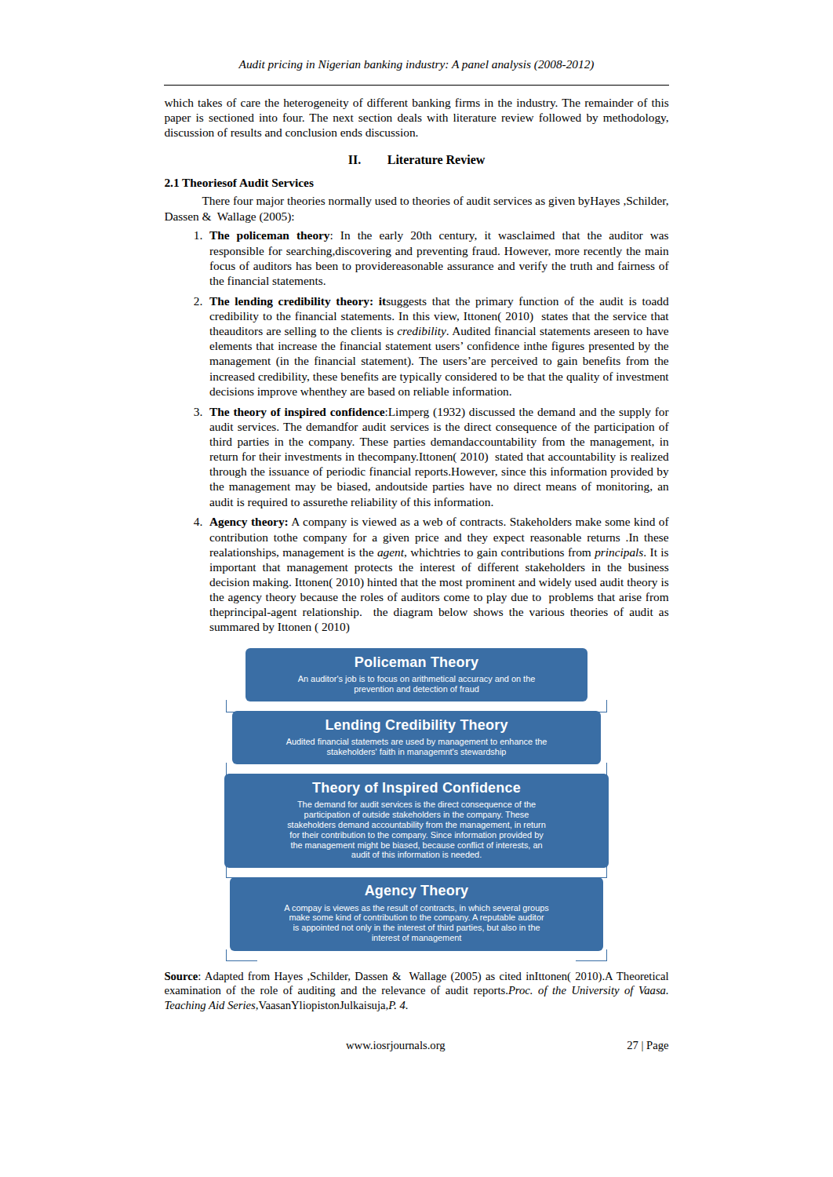Audit pricing in Nigerian banking industry: A panel analysis (2008-2012)
which takes of care the heterogeneity of different banking firms in the industry. The remainder of this paper is sectioned into four. The next section deals with literature review followed by methodology, discussion of results and conclusion ends discussion.
II. Literature Review
2.1 Theoriesof Audit Services
There four major theories normally used to theories of audit services as given byHayes ,Schilder, Dassen & Wallage (2005):
The policeman theory: In the early 20th century, it wasclaimed that the auditor was responsible for searching,discovering and preventing fraud. However, more recently the main focus of auditors has been to providereasonable assurance and verify the truth and fairness of the financial statements.
The lending credibility theory: itsuggests that the primary function of the audit is toadd credibility to the financial statements. In this view, Ittonen( 2010) states that the service that theauditors are selling to the clients is credibility. Audited financial statements areseen to have elements that increase the financial statement users’ confidence inthe figures presented by the management (in the financial statement). The users’are perceived to gain benefits from the increased credibility, these benefits are typically considered to be that the quality of investment decisions improve whenthey are based on reliable information.
The theory of inspired confidence:Limperg (1932) discussed the demand and the supply for audit services. The demandfor audit services is the direct consequence of the participation of third parties in the company. These parties demandaccountability from the management, in return for their investments in thecompany.Ittonen( 2010) stated that accountability is realized through the issuance of periodic financial reports.However, since this information provided by the management may be biased, andoutside parties have no direct means of monitoring, an audit is required to assurethe reliability of this information.
Agency theory: A company is viewed as a web of contracts. Stakeholders make some kind of contribution tothe company for a given price and they expect reasonable returns .In these realationships, management is the agent, whichtries to gain contributions from principals. It is important that management protects the interest of different stakeholders in the business decision making. Ittonen( 2010) hinted that the most prominent and widely used audit theory is the agency theory because the roles of auditors come to play due to problems that arise from theprincipal-agent relationship. the diagram below shows the various theories of audit as summared by Ittonen ( 2010)
Policeman Theory
An auditor's job is to focus on arithmetical accuracy and on the
prevention and detection of fraud
Lending Credibility Theory
Audited financial statemets are used by management to enhance the
stakeholders' faith in managemnt's stewardship
Theory of Inspired Confidence
The demand for audit services is the direct consequence of the
participation of outside stakeholders in the company. These
stakeholders demand accountability from the management, in return
for their contribution to the company. Since information provided by
the management might be biased, because conflict of interests, an
audit of this information is needed.
Agency Theory
A compay is viewes as the result of contracts, in which several groups
make some kind of contribution to the company. A reputable auditor
is appointed not only in the interest of third parties, but also in the
interest of management
Source: Adapted from Hayes ,Schilder, Dassen & Wallage (2005) as cited inIttonen( 2010).A Theoretical examination of the role of auditing and the relevance of audit reports.Proc. of the University of Vaasa. Teaching Aid Series, VaasanYliopistonJulkaisuja,P. 4.
www.iosrjournals.org
27 | Page